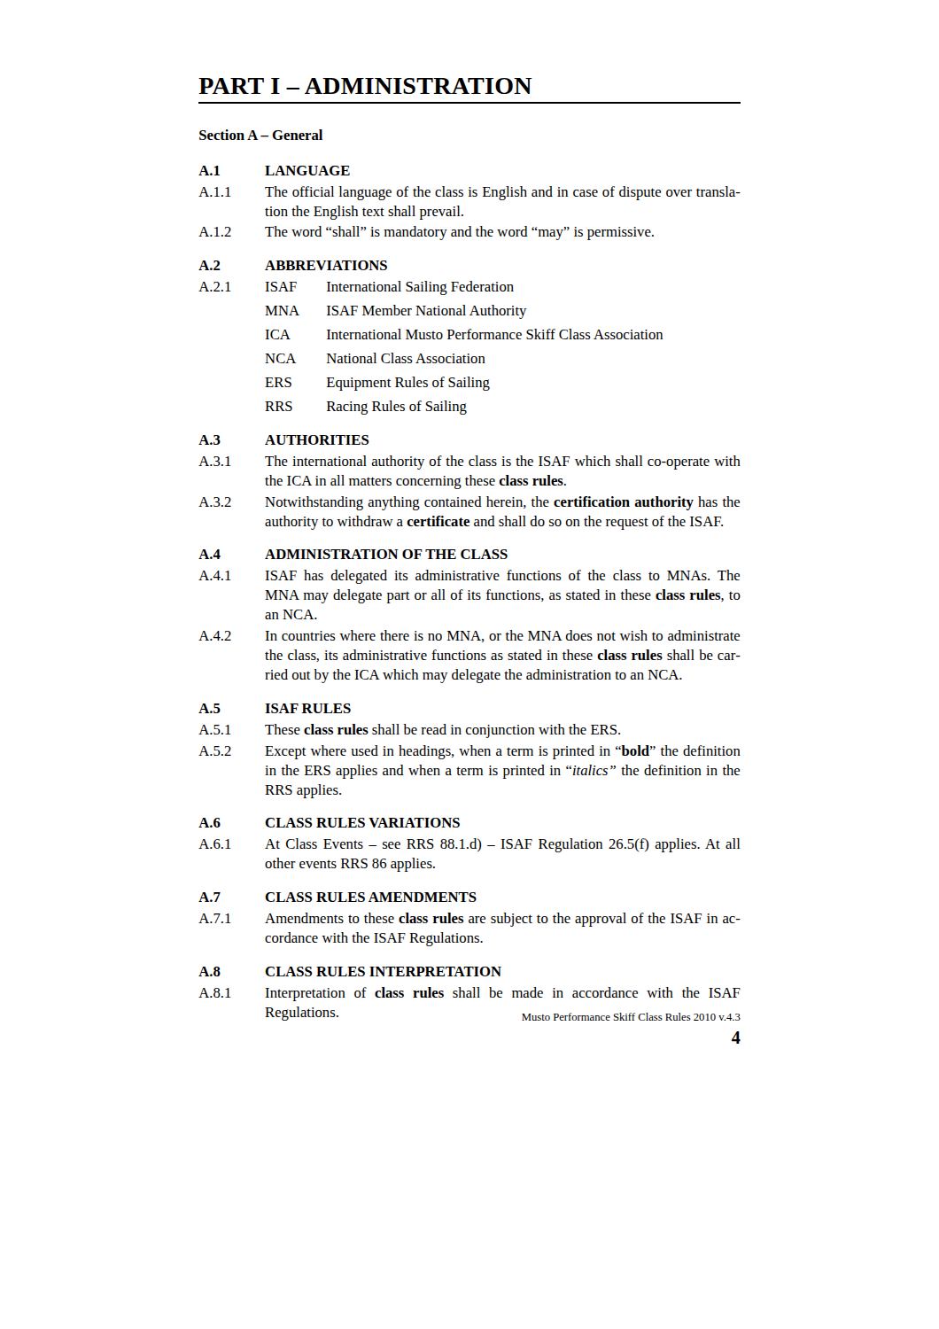PART I – ADMINISTRATION
Section A – General
A.1 LANGUAGE
A.1.1 The official language of the class is English and in case of dispute over translation the English text shall prevail.
A.1.2 The word “shall” is mandatory and the word “may” is permissive.
A.2 ABBREVIATIONS
A.2.1
ISAF International Sailing Federation
MNA ISAF Member National Authority
ICA International Musto Performance Skiff Class Association
NCA National Class Association
ERS Equipment Rules of Sailing
RRS Racing Rules of Sailing
A.3 AUTHORITIES
A.3.1 The international authority of the class is the ISAF which shall co-operate with the ICA in all matters concerning these class rules.
A.3.2 Notwithstanding anything contained herein, the certification authority has the authority to withdraw a certificate and shall do so on the request of the ISAF.
A.4 ADMINISTRATION OF THE CLASS
A.4.1 ISAF has delegated its administrative functions of the class to MNAs. The MNA may delegate part or all of its functions, as stated in these class rules, to an NCA.
A.4.2 In countries where there is no MNA, or the MNA does not wish to administrate the class, its administrative functions as stated in these class rules shall be carried out by the ICA which may delegate the administration to an NCA.
A.5 ISAF RULES
A.5.1 These class rules shall be read in conjunction with the ERS.
A.5.2 Except where used in headings, when a term is printed in “bold” the definition in the ERS applies and when a term is printed in “italics” the definition in the RRS applies.
A.6 CLASS RULES VARIATIONS
A.6.1 At Class Events – see RRS 88.1.d) – ISAF Regulation 26.5(f) applies. At all other events RRS 86 applies.
A.7 CLASS RULES AMENDMENTS
A.7.1 Amendments to these class rules are subject to the approval of the ISAF in accordance with the ISAF Regulations.
A.8 CLASS RULES INTERPRETATION
A.8.1 Interpretation of class rules shall be made in accordance with the ISAF Regulations.
Musto Performance Skiff Class Rules 2010 v.4.3
4